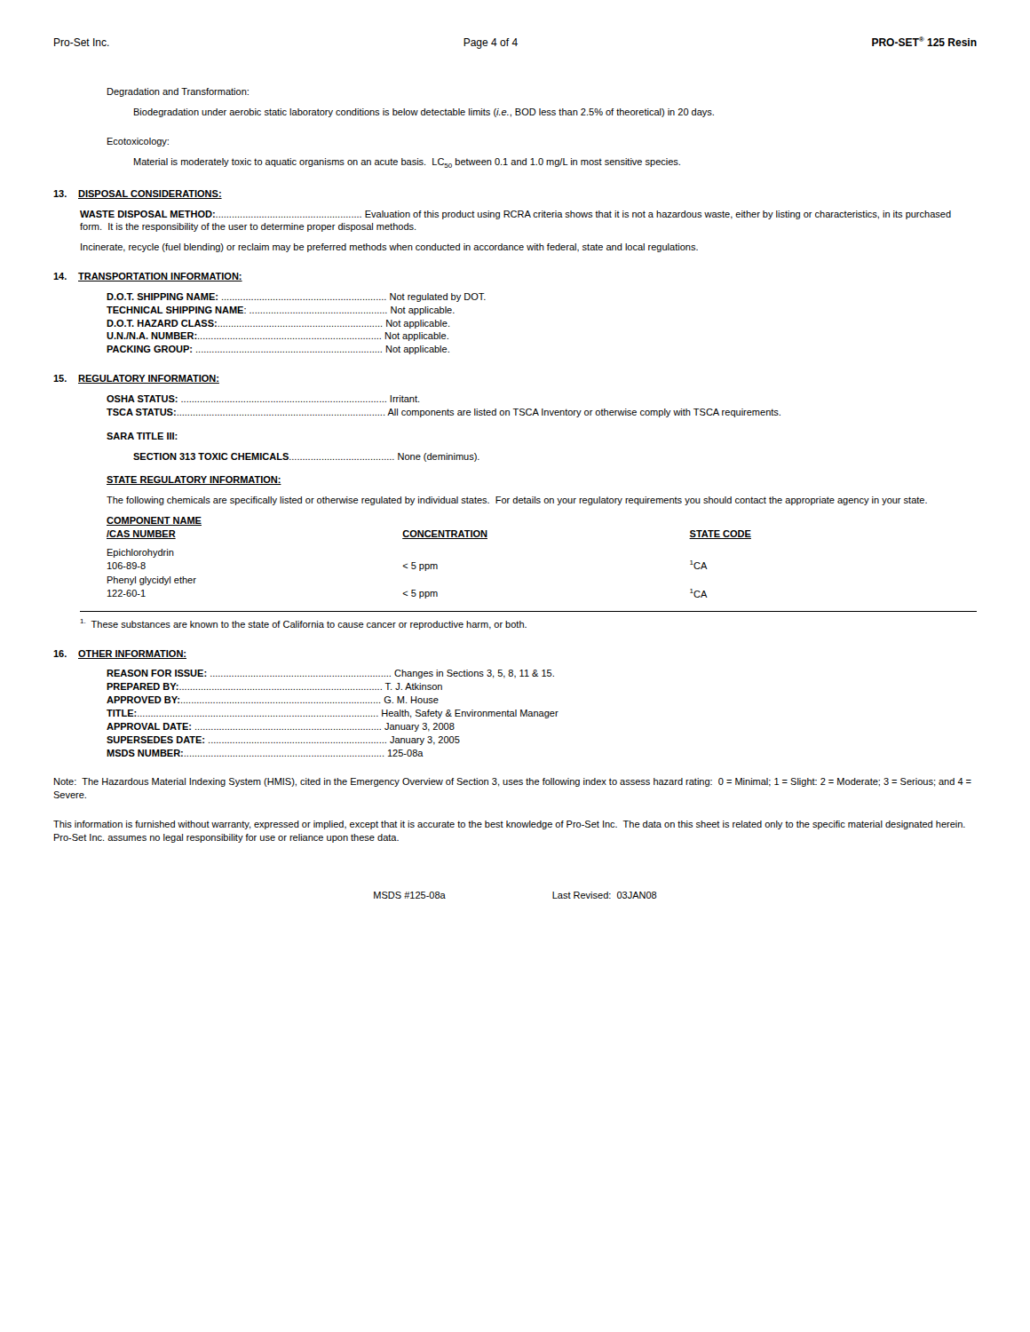Pro-Set Inc.
Page 4 of 4
PRO-SET® 125 Resin
Degradation and Transformation:
Biodegradation under aerobic static laboratory conditions is below detectable limits (i.e., BOD less than 2.5% of theoretical) in 20 days.
Ecotoxicology:
Material is moderately toxic to aquatic organisms on an acute basis. LC50 between 0.1 and 1.0 mg/L in most sensitive species.
13. DISPOSAL CONSIDERATIONS:
WASTE DISPOSAL METHOD:...................................................... Evaluation of this product using RCRA criteria shows that it is not a hazardous waste, either by listing or characteristics, in its purchased form. It is the responsibility of the user to determine proper disposal methods.
Incinerate, recycle (fuel blending) or reclaim may be preferred methods when conducted in accordance with federal, state and local regulations.
14. TRANSPORTATION INFORMATION:
D.O.T. SHIPPING NAME: ............................................................. Not regulated by DOT.
TECHNICAL SHIPPING NAME: ................................................... Not applicable.
D.O.T. HAZARD CLASS:............................................................. Not applicable.
U.N./N.A. NUMBER:.................................................................... Not applicable.
PACKING GROUP: ..................................................................... Not applicable.
15. REGULATORY INFORMATION:
OSHA STATUS: ............................................................................ Irritant.
TSCA STATUS:............................................................................. All components are listed on TSCA Inventory or otherwise comply with TSCA requirements.
SARA TITLE III:
SECTION 313 TOXIC CHEMICALS....................................... None (deminimus).
STATE REGULATORY INFORMATION:
The following chemicals are specifically listed or otherwise regulated by individual states. For details on your regulatory requirements you should contact the appropriate agency in your state.
| COMPONENT NAME /CAS NUMBER | CONCENTRATION | STATE CODE |
| --- | --- | --- |
| Epichlorohydrin 106-89-8 | < 5 ppm | 1 CA |
| Phenyl glycidyl ether 122-60-1 | < 5 ppm | 1 CA |
1. These substances are known to the state of California to cause cancer or reproductive harm, or both.
16. OTHER INFORMATION:
REASON FOR ISSUE: ................................................................... Changes in Sections 3, 5, 8, 11 & 15.
PREPARED BY:........................................................................... T. J. Atkinson
APPROVED BY:.......................................................................... G. M. House
TITLE:......................................................................................... Health, Safety & Environmental Manager
APPROVAL DATE: ..................................................................... January 3, 2008
SUPERSEDES DATE: .................................................................. January 3, 2005
MSDS NUMBER:.......................................................................... 125-08a
Note: The Hazardous Material Indexing System (HMIS), cited in the Emergency Overview of Section 3, uses the following index to assess hazard rating: 0 = Minimal; 1 = Slight: 2 = Moderate; 3 = Serious; and 4 = Severe.
This information is furnished without warranty, expressed or implied, except that it is accurate to the best knowledge of Pro-Set Inc. The data on this sheet is related only to the specific material designated herein. Pro-Set Inc. assumes no legal responsibility for use or reliance upon these data.
MSDS #125-08a
Last Revised: 03JAN08